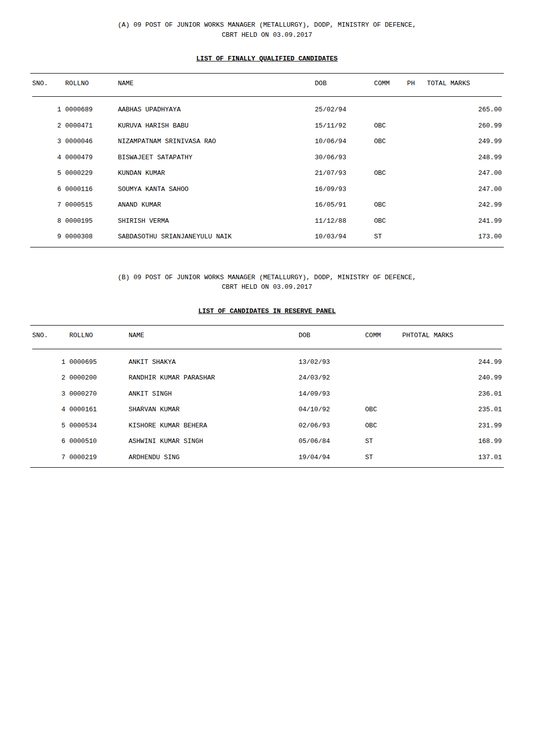(A) 09 POST OF JUNIOR WORKS MANAGER (METALLURGY), DODP, MINISTRY OF DEFENCE, CBRT HELD ON 03.09.2017
LIST OF FINALLY QUALIFIED CANDIDATES
| SNO. | ROLLNO | NAME | DOB | COMM | PH | TOTAL MARKS |
| --- | --- | --- | --- | --- | --- | --- |
| 1 | 0000689 | AABHAS UPADHYAYA | 25/02/94 | | | 265.00 |
| 2 | 0000471 | KURUVA HARISH BABU | 15/11/92 | OBC | | 260.99 |
| 3 | 0000046 | NIZAMPATNAM SRINIVASA RAO | 10/06/94 | OBC | | 249.99 |
| 4 | 0000479 | BISWAJEET SATAPATHY | 30/06/93 | | | 248.99 |
| 5 | 0000229 | KUNDAN KUMAR | 21/07/93 | OBC | | 247.00 |
| 6 | 0000116 | SOUMYA KANTA SAHOO | 16/09/93 | | | 247.00 |
| 7 | 0000515 | ANAND KUMAR | 16/05/91 | OBC | | 242.99 |
| 8 | 0000195 | SHIRISH VERMA | 11/12/88 | OBC | | 241.99 |
| 9 | 0000308 | SABDASOTHU SRIANJANEYULU NAIK | 10/03/94 | ST | | 173.00 |
(B) 09 POST OF JUNIOR WORKS MANAGER (METALLURGY), DODP, MINISTRY OF DEFENCE, CBRT HELD ON 03.09.2017
LIST OF CANDIDATES IN RESERVE PANEL
| SNO. | ROLLNO | NAME | DOB | COMM | PHTOTAL MARKS |
| --- | --- | --- | --- | --- | --- |
| 1 | 0000695 | ANKIT SHAKYA | 13/02/93 | | 244.99 |
| 2 | 0000200 | RANDHIR KUMAR PARASHAR | 24/03/92 | | 240.99 |
| 3 | 0000270 | ANKIT SINGH | 14/09/93 | | 236.01 |
| 4 | 0000161 | SHARVAN KUMAR | 04/10/92 | OBC | 235.01 |
| 5 | 0000534 | KISHORE KUMAR BEHERA | 02/06/93 | OBC | 231.99 |
| 6 | 0000510 | ASHWINI KUMAR SINGH | 05/06/84 | ST | 168.99 |
| 7 | 0000219 | ARDHENDU SING | 19/04/94 | ST | 137.01 |